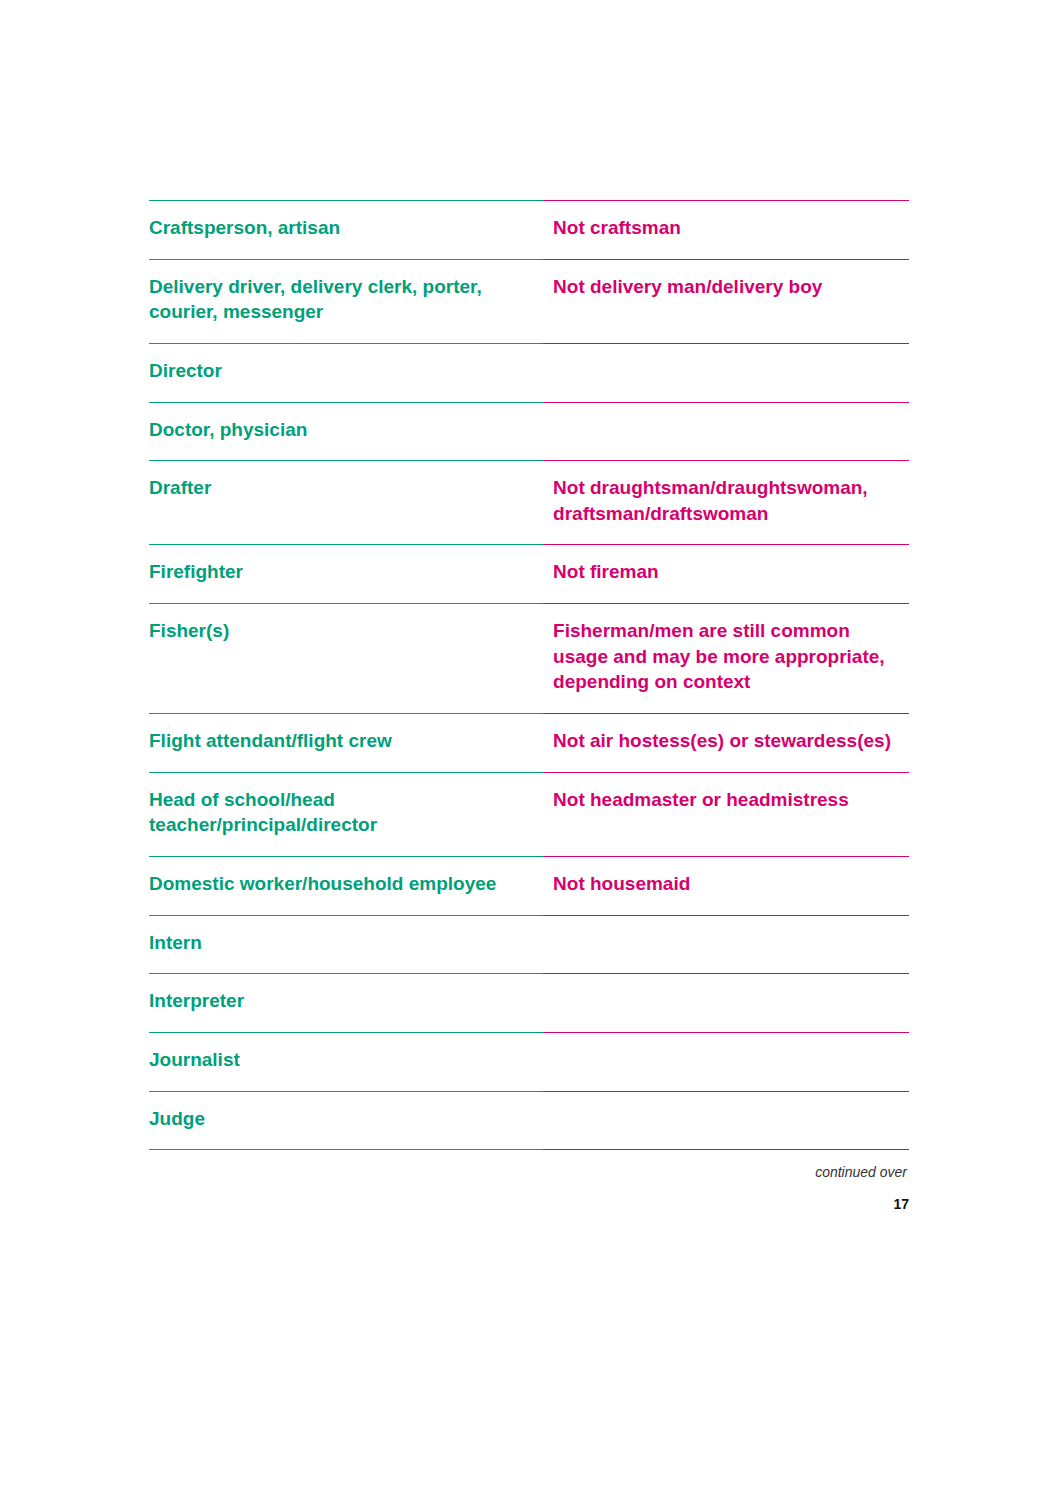| Craftsperson, artisan | Not craftsman |
| Delivery driver, delivery clerk, porter, courier, messenger | Not delivery man/delivery boy |
| Director | |
| Doctor, physician | |
| Drafter | Not draughtsman/draughtswoman, draftsman/draftswoman |
| Firefighter | Not fireman |
| Fisher(s) | Fisherman/men are still common usage and may be more appropriate, depending on context |
| Flight attendant/flight crew | Not air hostess(es) or stewardess(es) |
| Head of school/head teacher/principal/director | Not headmaster or headmistress |
| Domestic worker/household employee | Not housemaid |
| Intern | |
| Interpreter | |
| Journalist | |
| Judge | |
continued over
17